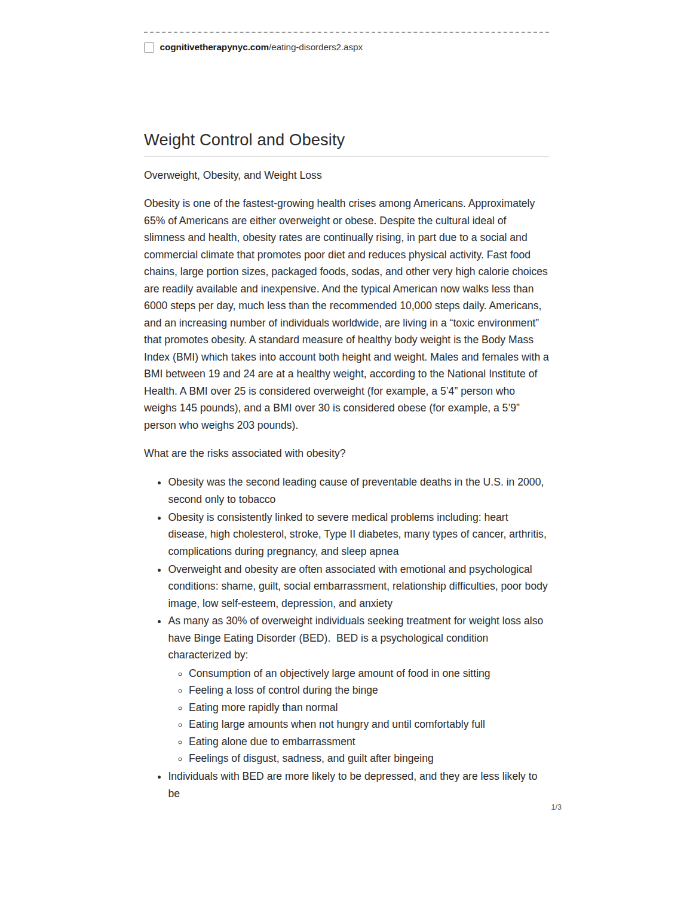cognitivetherapynyc.com/eating-disorders2.aspx
Weight Control and Obesity
Overweight, Obesity, and Weight Loss
Obesity is one of the fastest-growing health crises among Americans. Approximately 65% of Americans are either overweight or obese. Despite the cultural ideal of slimness and health, obesity rates are continually rising, in part due to a social and commercial climate that promotes poor diet and reduces physical activity. Fast food chains, large portion sizes, packaged foods, sodas, and other very high calorie choices are readily available and inexpensive. And the typical American now walks less than 6000 steps per day, much less than the recommended 10,000 steps daily. Americans, and an increasing number of individuals worldwide, are living in a “toxic environment” that promotes obesity. A standard measure of healthy body weight is the Body Mass Index (BMI) which takes into account both height and weight. Males and females with a BMI between 19 and 24 are at a healthy weight, according to the National Institute of Health. A BMI over 25 is considered overweight (for example, a 5’4” person who weighs 145 pounds), and a BMI over 30 is considered obese (for example, a 5’9” person who weighs 203 pounds).
What are the risks associated with obesity?
Obesity was the second leading cause of preventable deaths in the U.S. in 2000, second only to tobacco
Obesity is consistently linked to severe medical problems including: heart disease, high cholesterol, stroke, Type II diabetes, many types of cancer, arthritis, complications during pregnancy, and sleep apnea
Overweight and obesity are often associated with emotional and psychological conditions: shame, guilt, social embarrassment, relationship difficulties, poor body image, low self-esteem, depression, and anxiety
As many as 30% of overweight individuals seeking treatment for weight loss also have Binge Eating Disorder (BED). BED is a psychological condition characterized by:
Consumption of an objectively large amount of food in one sitting
Feeling a loss of control during the binge
Eating more rapidly than normal
Eating large amounts when not hungry and until comfortably full
Eating alone due to embarrassment
Feelings of disgust, sadness, and guilt after bingeing
Individuals with BED are more likely to be depressed, and they are less likely to be
1/3